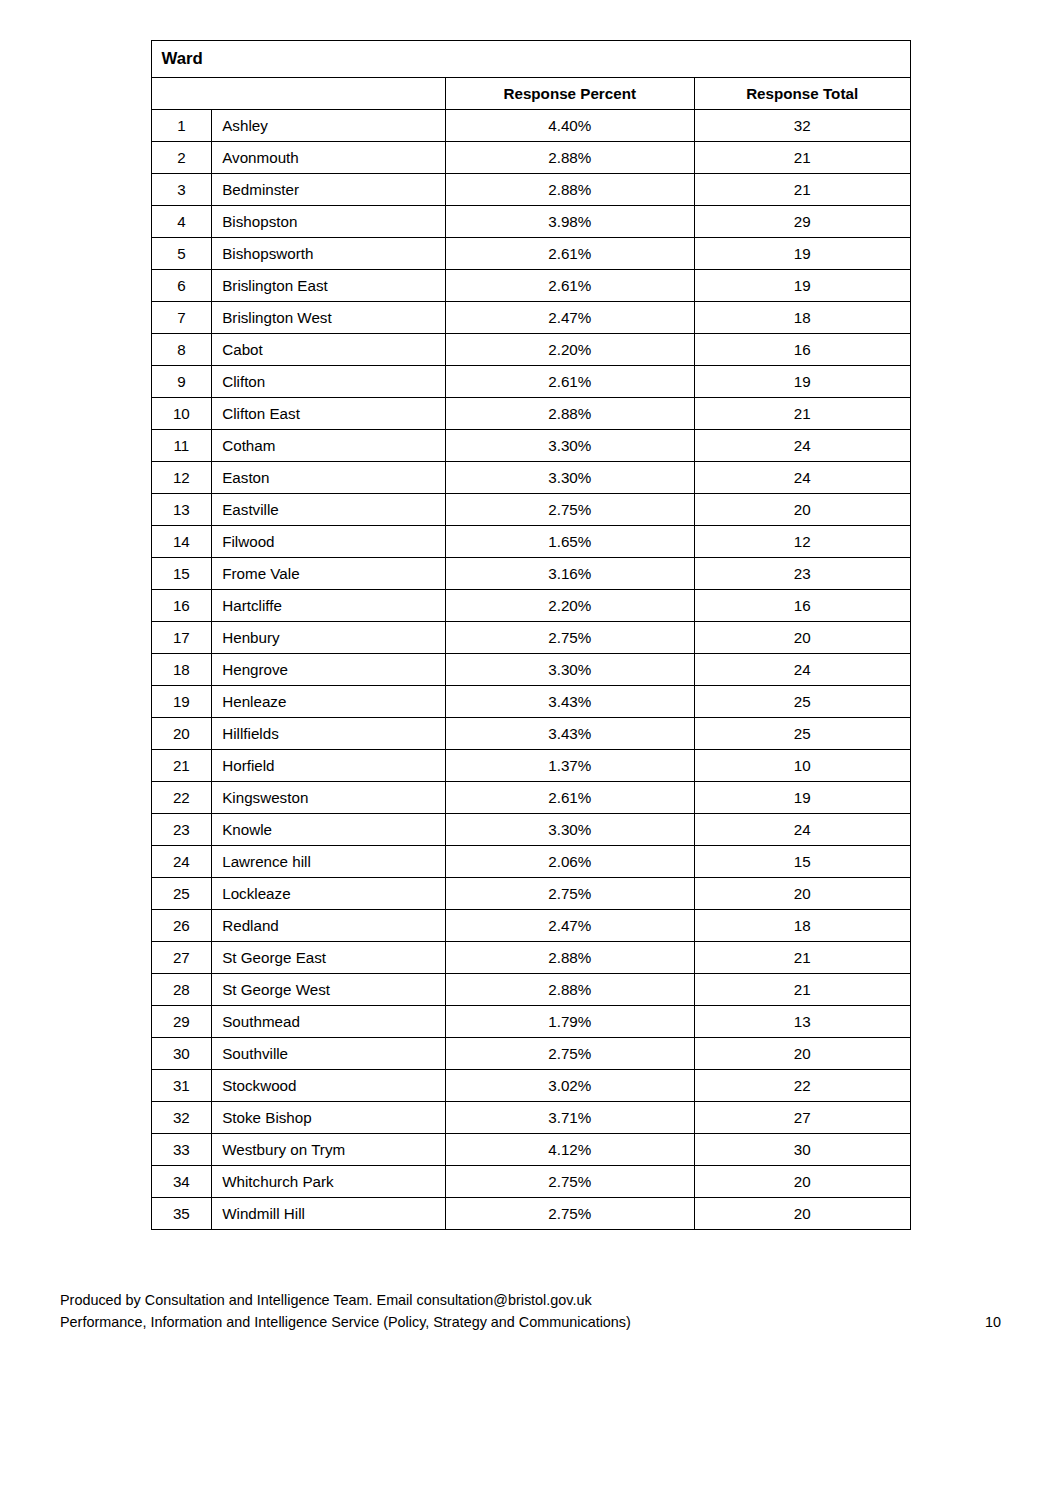Ward
| | Response Percent | Response Total |
| --- | --- | --- |
| 1 | Ashley | 4.40% | 32 |
| 2 | Avonmouth | 2.88% | 21 |
| 3 | Bedminster | 2.88% | 21 |
| 4 | Bishopston | 3.98% | 29 |
| 5 | Bishopsworth | 2.61% | 19 |
| 6 | Brislington East | 2.61% | 19 |
| 7 | Brislington West | 2.47% | 18 |
| 8 | Cabot | 2.20% | 16 |
| 9 | Clifton | 2.61% | 19 |
| 10 | Clifton East | 2.88% | 21 |
| 11 | Cotham | 3.30% | 24 |
| 12 | Easton | 3.30% | 24 |
| 13 | Eastville | 2.75% | 20 |
| 14 | Filwood | 1.65% | 12 |
| 15 | Frome Vale | 3.16% | 23 |
| 16 | Hartcliffe | 2.20% | 16 |
| 17 | Henbury | 2.75% | 20 |
| 18 | Hengrove | 3.30% | 24 |
| 19 | Henleaze | 3.43% | 25 |
| 20 | Hillfields | 3.43% | 25 |
| 21 | Horfield | 1.37% | 10 |
| 22 | Kingsweston | 2.61% | 19 |
| 23 | Knowle | 3.30% | 24 |
| 24 | Lawrence hill | 2.06% | 15 |
| 25 | Lockleaze | 2.75% | 20 |
| 26 | Redland | 2.47% | 18 |
| 27 | St George East | 2.88% | 21 |
| 28 | St George West | 2.88% | 21 |
| 29 | Southmead | 1.79% | 13 |
| 30 | Southville | 2.75% | 20 |
| 31 | Stockwood | 3.02% | 22 |
| 32 | Stoke Bishop | 3.71% | 27 |
| 33 | Westbury on Trym | 4.12% | 30 |
| 34 | Whitchurch Park | 2.75% | 20 |
| 35 | Windmill Hill | 2.75% | 20 |
Produced by Consultation and Intelligence Team. Email consultation@bristol.gov.uk
Performance, Information and Intelligence Service (Policy, Strategy and Communications) 10